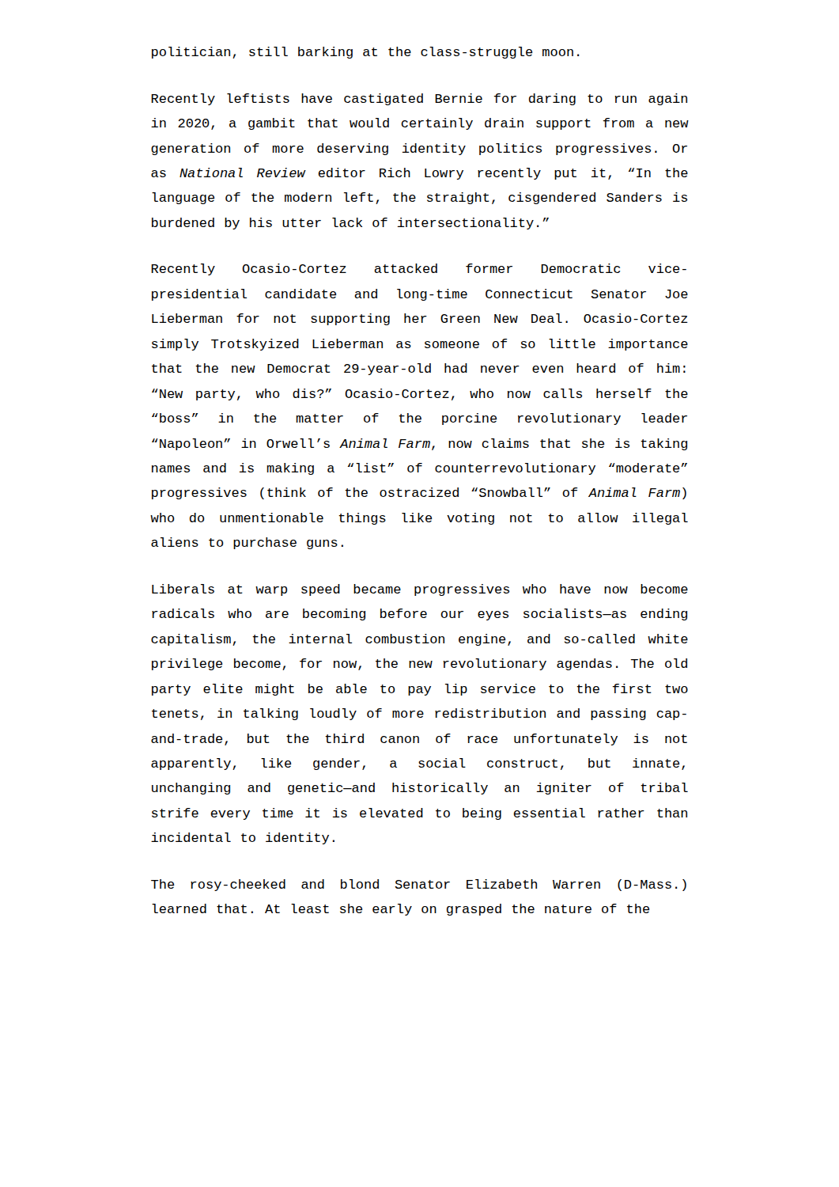politician, still barking at the class-struggle moon.
Recently leftists have castigated Bernie for daring to run again in 2020, a gambit that would certainly drain support from a new generation of more deserving identity politics progressives. Or as National Review editor Rich Lowry recently put it, “In the language of the modern left, the straight, cisgendered Sanders is burdened by his utter lack of intersectionality.”
Recently Ocasio-Cortez attacked former Democratic vice-presidential candidate and long-time Connecticut Senator Joe Lieberman for not supporting her Green New Deal. Ocasio-Cortez simply Trotskyized Lieberman as someone of so little importance that the new Democrat 29-year-old had never even heard of him: “New party, who dis?” Ocasio-Cortez, who now calls herself the “boss” in the matter of the porcine revolutionary leader “Napoleon” in Orwell’s Animal Farm, now claims that she is taking names and is making a “list” of counterrevolutionary “moderate” progressives (think of the ostracized “Snowball” of Animal Farm) who do unmentionable things like voting not to allow illegal aliens to purchase guns.
Liberals at warp speed became progressives who have now become radicals who are becoming before our eyes socialists—as ending capitalism, the internal combustion engine, and so-called white privilege become, for now, the new revolutionary agendas. The old party elite might be able to pay lip service to the first two tenets, in talking loudly of more redistribution and passing cap-and-trade, but the third canon of race unfortunately is not apparently, like gender, a social construct, but innate, unchanging and genetic—and historically an igniter of tribal strife every time it is elevated to being essential rather than incidental to identity.
The rosy-cheeked and blond Senator Elizabeth Warren (D-Mass.) learned that. At least she early on grasped the nature of the